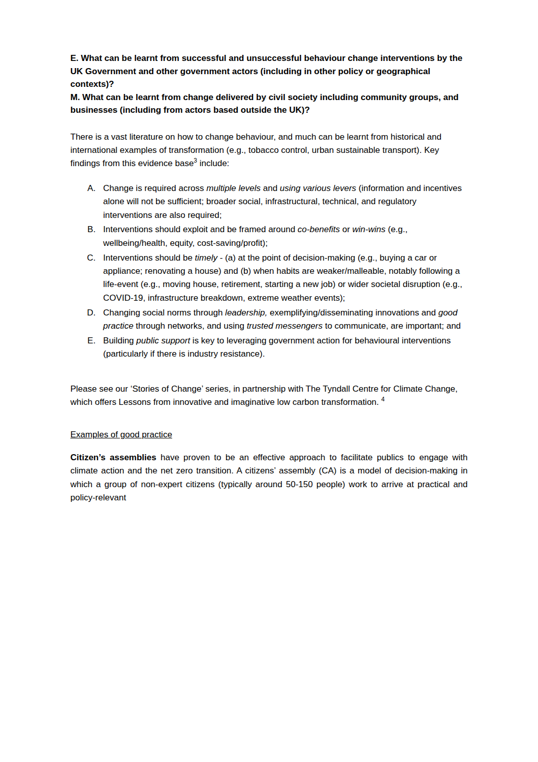E. What can be learnt from successful and unsuccessful behaviour change interventions by the UK Government and other government actors (including in other policy or geographical contexts)?
M. What can be learnt from change delivered by civil society including community groups, and businesses (including from actors based outside the UK)?
There is a vast literature on how to change behaviour, and much can be learnt from historical and international examples of transformation (e.g., tobacco control, urban sustainable transport). Key findings from this evidence base3 include:
Change is required across multiple levels and using various levers (information and incentives alone will not be sufficient; broader social, infrastructural, technical, and regulatory interventions are also required;
Interventions should exploit and be framed around co-benefits or win-wins (e.g., wellbeing/health, equity, cost-saving/profit);
Interventions should be timely - (a) at the point of decision-making (e.g., buying a car or appliance; renovating a house) and (b) when habits are weaker/malleable, notably following a life-event (e.g., moving house, retirement, starting a new job) or wider societal disruption (e.g., COVID-19, infrastructure breakdown, extreme weather events);
Changing social norms through leadership, exemplifying/disseminating innovations and good practice through networks, and using trusted messengers to communicate, are important; and
Building public support is key to leveraging government action for behavioural interventions (particularly if there is industry resistance).
Please see our ‘Stories of Change’ series, in partnership with The Tyndall Centre for Climate Change, which offers Lessons from innovative and imaginative low carbon transformation. 4
Examples of good practice
Citizen’s assemblies have proven to be an effective approach to facilitate publics to engage with climate action and the net zero transition. A citizens’ assembly (CA) is a model of decision-making in which a group of non-expert citizens (typically around 50-150 people) work to arrive at practical and policy-relevant